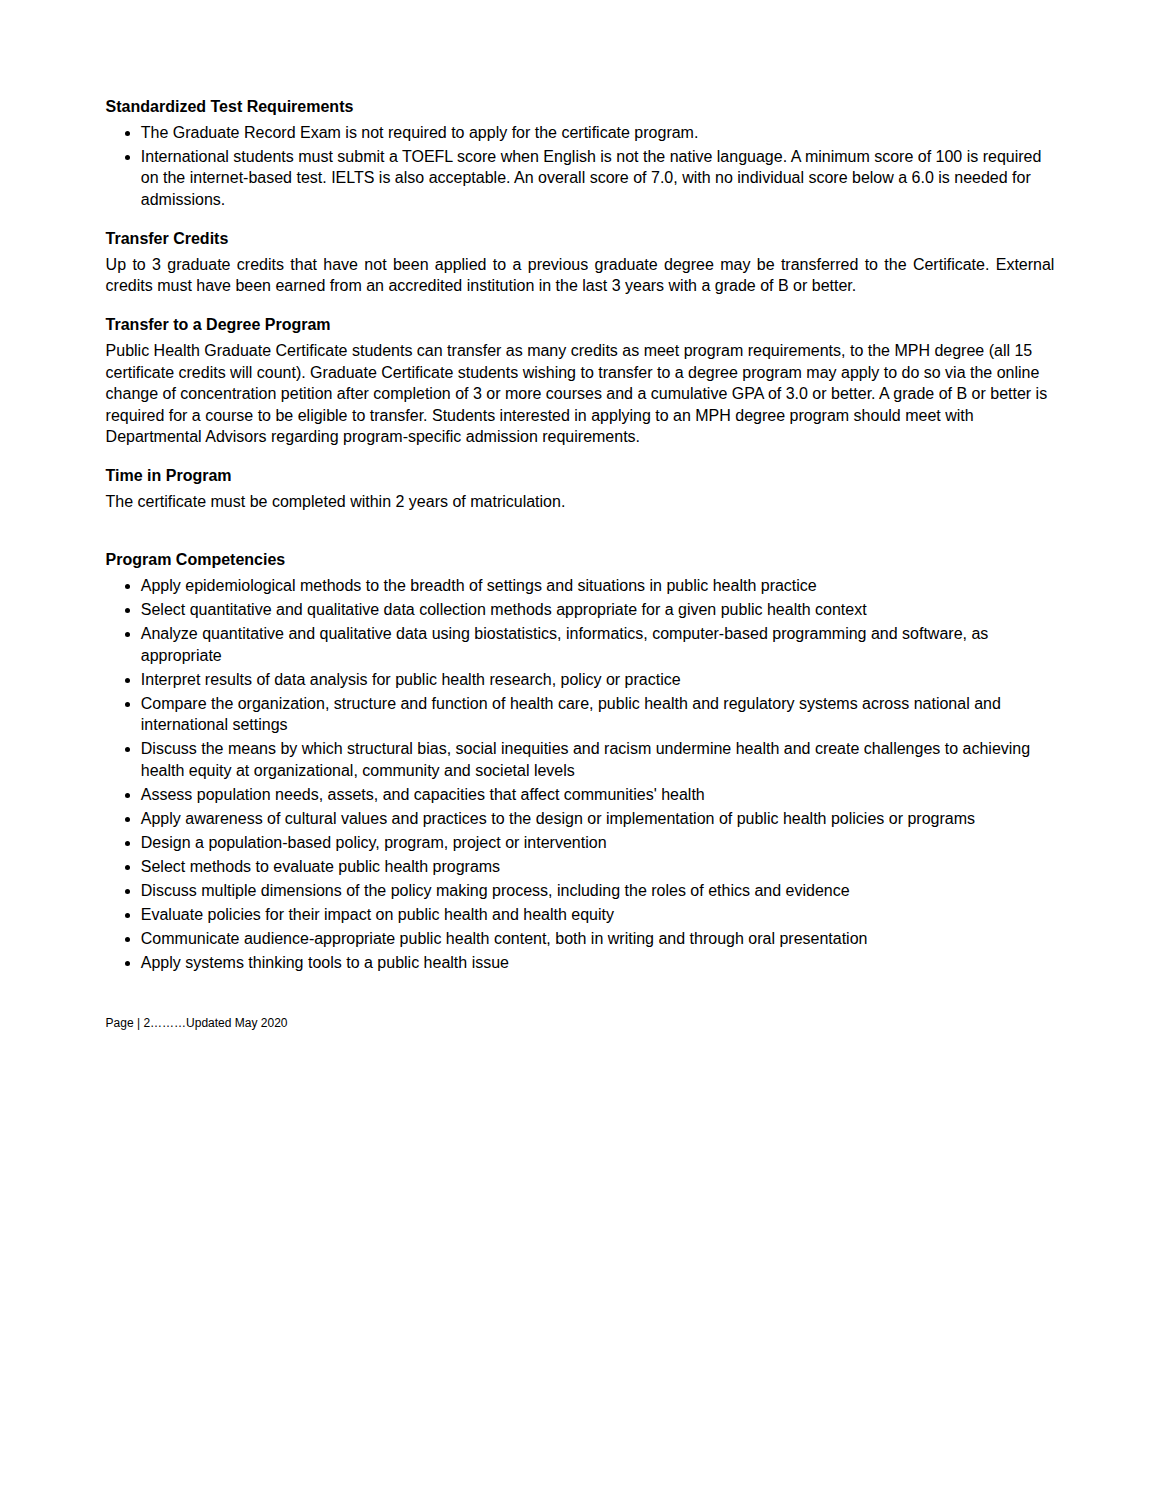Standardized Test Requirements
The Graduate Record Exam is not required to apply for the certificate program.
International students must submit a TOEFL score when English is not the native language. A minimum score of 100 is required on the internet-based test. IELTS is also acceptable. An overall score of 7.0, with no individual score below a 6.0 is needed for admissions.
Transfer Credits
Up to 3 graduate credits that have not been applied to a previous graduate degree may be transferred to the Certificate. External credits must have been earned from an accredited institution in the last 3 years with a grade of B or better.
Transfer to a Degree Program
Public Health Graduate Certificate students can transfer as many credits as meet program requirements, to the MPH degree (all 15 certificate credits will count). Graduate Certificate students wishing to transfer to a degree program may apply to do so via the online change of concentration petition after completion of 3 or more courses and a cumulative GPA of 3.0 or better. A grade of B or better is required for a course to be eligible to transfer. Students interested in applying to an MPH degree program should meet with Departmental Advisors regarding program-specific admission requirements.
Time in Program
The certificate must be completed within 2 years of matriculation.
Program Competencies
Apply epidemiological methods to the breadth of settings and situations in public health practice
Select quantitative and qualitative data collection methods appropriate for a given public health context
Analyze quantitative and qualitative data using biostatistics, informatics, computer-based programming and software, as appropriate
Interpret results of data analysis for public health research, policy or practice
Compare the organization, structure and function of health care, public health and regulatory systems across national and international settings
Discuss the means by which structural bias, social inequities and racism undermine health and create challenges to achieving health equity at organizational, community and societal levels
Assess population needs, assets, and capacities that affect communities' health
Apply awareness of cultural values and practices to the design or implementation of public health policies or programs
Design a population-based policy, program, project or intervention
Select methods to evaluate public health programs
Discuss multiple dimensions of the policy making process, including the roles of ethics and evidence
Evaluate policies for their impact on public health and health equity
Communicate audience-appropriate public health content, both in writing and through oral presentation
Apply systems thinking tools to a public health issue
Page | 2………Updated May 2020